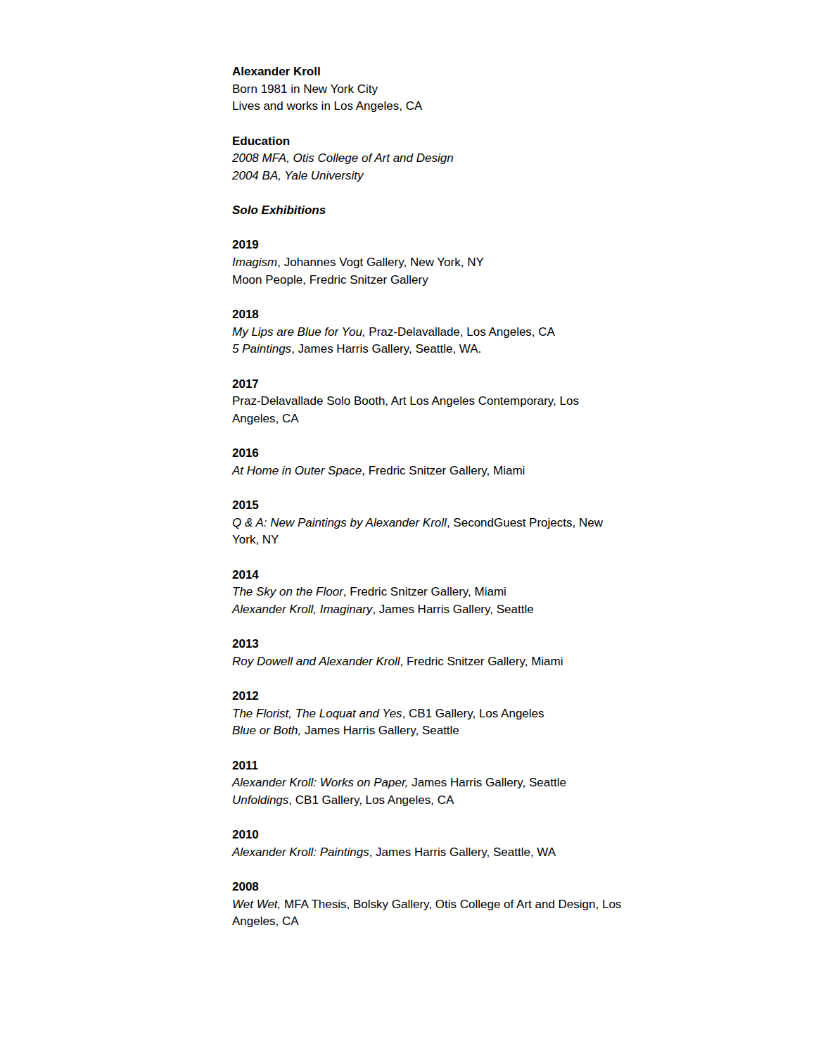Alexander Kroll
Born 1981 in New York City
Lives and works in Los Angeles, CA
Education
2008 MFA, Otis College of Art and Design
2004 BA, Yale University
Solo Exhibitions
2019
Imagism, Johannes Vogt Gallery, New York, NY
Moon People, Fredric Snitzer Gallery
2018
My Lips are Blue for You, Praz-Delavallade, Los Angeles, CA
5 Paintings, James Harris Gallery, Seattle, WA.
2017
Praz-Delavallade Solo Booth, Art Los Angeles Contemporary, Los Angeles, CA
2016
At Home in Outer Space, Fredric Snitzer Gallery, Miami
2015
Q & A: New Paintings by Alexander Kroll, SecondGuest Projects, New York, NY
2014
The Sky on the Floor, Fredric Snitzer Gallery, Miami
Alexander Kroll, Imaginary, James Harris Gallery, Seattle
2013
Roy Dowell and Alexander Kroll, Fredric Snitzer Gallery, Miami
2012
The Florist, The Loquat and Yes, CB1 Gallery, Los Angeles
Blue or Both, James Harris Gallery, Seattle
2011
Alexander Kroll: Works on Paper, James Harris Gallery, Seattle
Unfoldings, CB1 Gallery, Los Angeles, CA
2010
Alexander Kroll: Paintings, James Harris Gallery, Seattle, WA
2008
Wet Wet, MFA Thesis, Bolsky Gallery, Otis College of Art and Design, Los Angeles, CA